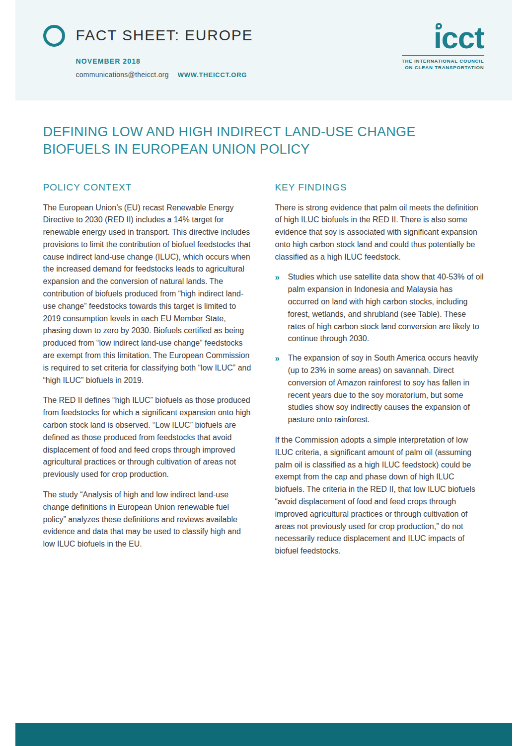Fact Sheet: Europe
November 2018
communications@theicct.org WWW.THEICCT.ORG
icct
The International Council
on Clean Transportation
Defining low and high indirect land-use change biofuels in European Union policy
Policy Context
The European Union’s (EU) recast Renewable Energy Directive to 2030 (RED II) includes a 14% target for renewable energy used in transport. This directive includes provisions to limit the contribution of biofuel feedstocks that cause indirect land-use change (ILUC), which occurs when the increased demand for feedstocks leads to agricultural expansion and the conversion of natural lands. The contribution of biofuels produced from “high indirect land-use change” feedstocks towards this target is limited to 2019 consumption levels in each EU Member State, phasing down to zero by 2030. Biofuels certified as being produced from “low indirect land-use change” feedstocks are exempt from this limitation. The European Commission is required to set criteria for classifying both “low ILUC” and “high ILUC” biofuels in 2019.
The RED II defines “high ILUC” biofuels as those produced from feedstocks for which a significant expansion onto high carbon stock land is observed. “Low ILUC” biofuels are defined as those produced from feedstocks that avoid displacement of food and feed crops through improved agricultural practices or through cultivation of areas not previously used for crop production.
The study “Analysis of high and low indirect land-use change definitions in European Union renewable fuel policy” analyzes these definitions and reviews available evidence and data that may be used to classify high and low ILUC biofuels in the EU.
Key Findings
There is strong evidence that palm oil meets the definition of high ILUC biofuels in the RED II. There is also some evidence that soy is associated with significant expansion onto high carbon stock land and could thus potentially be classified as a high ILUC feedstock.
Studies which use satellite data show that 40-53% of oil palm expansion in Indonesia and Malaysia has occurred on land with high carbon stocks, including forest, wetlands, and shrubland (see Table). These rates of high carbon stock land conversion are likely to continue through 2030.
The expansion of soy in South America occurs heavily (up to 23% in some areas) on savannah. Direct conversion of Amazon rainforest to soy has fallen in recent years due to the soy moratorium, but some studies show soy indirectly causes the expansion of pasture onto rainforest.
If the Commission adopts a simple interpretation of low ILUC criteria, a significant amount of palm oil (assuming palm oil is classified as a high ILUC feedstock) could be exempt from the cap and phase down of high ILUC biofuels. The criteria in the RED II, that low ILUC biofuels “avoid displacement of food and feed crops through improved agricultural practices or through cultivation of areas not previously used for crop production,” do not necessarily reduce displacement and ILUC impacts of biofuel feedstocks.